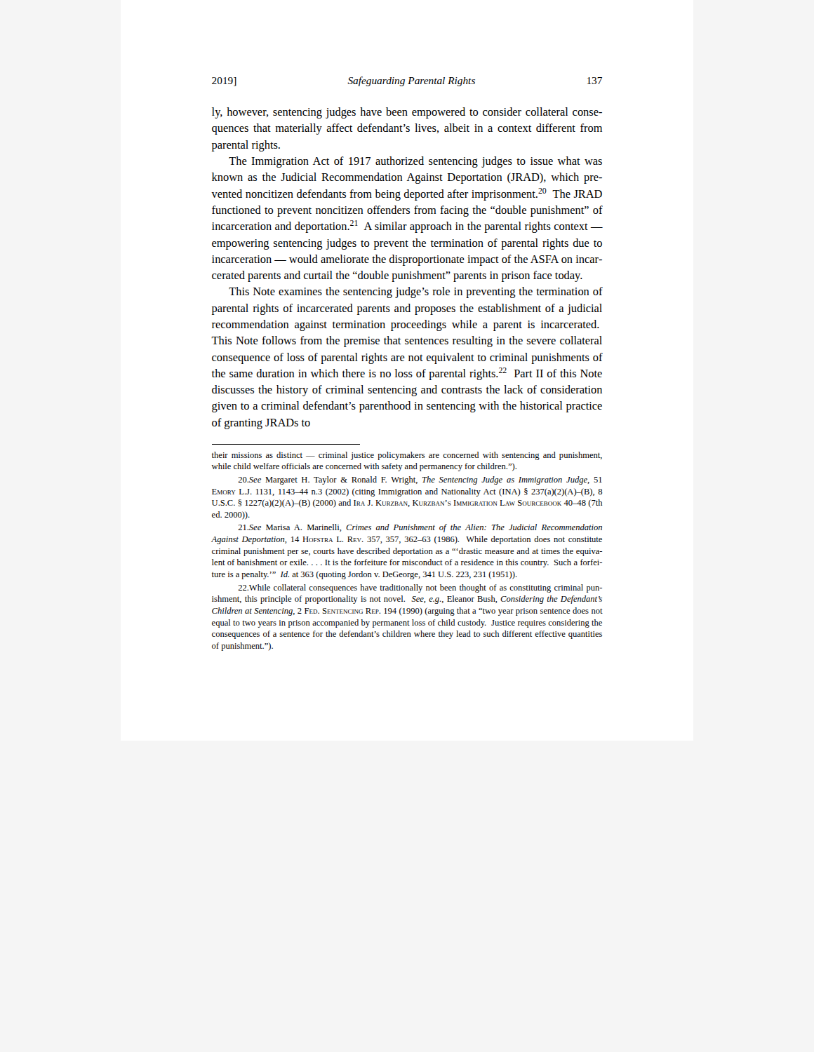2019] Safeguarding Parental Rights 137
ly, however, sentencing judges have been empowered to consider collateral consequences that materially affect defendant’s lives, albeit in a context different from parental rights.
The Immigration Act of 1917 authorized sentencing judges to issue what was known as the Judicial Recommendation Against Deportation (JRAD), which prevented noncitizen defendants from being deported after imprisonment.20 The JRAD functioned to prevent noncitizen offenders from facing the “double punishment” of incarceration and deportation.21 A similar approach in the parental rights context — empowering sentencing judges to prevent the termination of parental rights due to incarceration — would ameliorate the disproportionate impact of the ASFA on incarcerated parents and curtail the “double punishment” parents in prison face today.
This Note examines the sentencing judge’s role in preventing the termination of parental rights of incarcerated parents and proposes the establishment of a judicial recommendation against termination proceedings while a parent is incarcerated. This Note follows from the premise that sentences resulting in the severe collateral consequence of loss of parental rights are not equivalent to criminal punishments of the same duration in which there is no loss of parental rights.22 Part II of this Note discusses the history of criminal sentencing and contrasts the lack of consideration given to a criminal defendant’s parenthood in sentencing with the historical practice of granting JRADs to
their missions as distinct — criminal justice policymakers are concerned with sentencing and punishment, while child welfare officials are concerned with safety and permanency for children.”).
20. See Margaret H. Taylor & Ronald F. Wright, The Sentencing Judge as Immigration Judge, 51 Emory L.J. 1131, 1143–44 n.3 (2002) (citing Immigration and Nationality Act (INA) § 237(a)(2)(A)–(B), 8 U.S.C. § 1227(a)(2)(A)–(B) (2000) and Ira J. Kurzban, Kurzban’s Immigration Law Sourcebook 40–48 (7th ed. 2000)).
21. See Marisa A. Marinelli, Crimes and Punishment of the Alien: The Judicial Recommendation Against Deportation, 14 Hofstra L. Rev. 357, 357, 362–63 (1986). While deportation does not constitute criminal punishment per se, courts have described deportation as a “‘drastic measure and at times the equivalent of banishment or exile. . . . It is the forfeiture for misconduct of a residence in this country. Such a forfeiture is a penalty.’” Id. at 363 (quoting Jordon v. DeGeorge, 341 U.S. 223, 231 (1951)).
22. While collateral consequences have traditionally not been thought of as constituting criminal punishment, this principle of proportionality is not novel. See, e.g., Eleanor Bush, Considering the Defendant’s Children at Sentencing, 2 Fed. Sentencing Rep. 194 (1990) (arguing that a “two year prison sentence does not equal to two years in prison accompanied by permanent loss of child custody. Justice requires considering the consequences of a sentence for the defendant’s children where they lead to such different effective quantities of punishment.”).